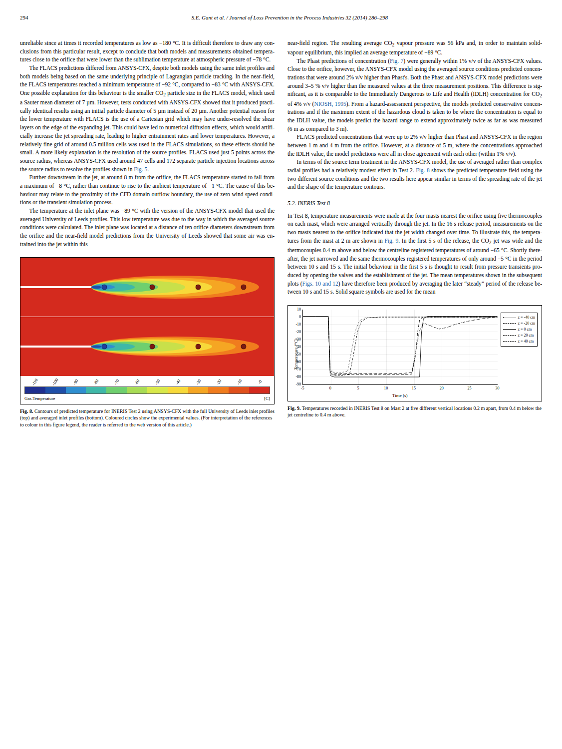294 S.E. Gant et al. / Journal of Loss Prevention in the Process Industries 32 (2014) 286–298
unreliable since at times it recorded temperatures as low as −180 °C. It is difficult therefore to draw any conclusions from this particular result, except to conclude that both models and measurements obtained temperatures close to the orifice that were lower than the sublimation temperature at atmospheric pressure of −78 °C.
The FLACS predictions differed from ANSYS-CFX, despite both models using the same inlet profiles and both models being based on the same underlying principle of Lagrangian particle tracking. In the near-field, the FLACS temperatures reached a minimum temperature of −92 °C, compared to −83 °C with ANSYS-CFX. One possible explanation for this behaviour is the smaller CO2 particle size in the FLACS model, which used a Sauter mean diameter of 7 µm. However, tests conducted with ANSYS-CFX showed that it produced practically identical results using an initial particle diameter of 5 µm instead of 20 µm. Another potential reason for the lower temperature with FLACS is the use of a Cartesian grid which may have under-resolved the shear layers on the edge of the expanding jet. This could have led to numerical diffusion effects, which would artificially increase the jet spreading rate, leading to higher entrainment rates and lower temperatures. However, a relatively fine grid of around 0.5 million cells was used in the FLACS simulations, so these effects should be small. A more likely explanation is the resolution of the source profiles. FLACS used just 5 points across the source radius, whereas ANSYS-CFX used around 47 cells and 172 separate particle injection locations across the source radius to resolve the profiles shown in Fig. 5.
Further downstream in the jet, at around 8 m from the orifice, the FLACS temperature started to fall from a maximum of −8 °C, rather than continue to rise to the ambient temperature of −1 °C. The cause of this behaviour may relate to the proximity of the CFD domain outflow boundary, the use of zero wind speed conditions or the transient simulation process.
The temperature at the inlet plane was −89 °C with the version of the ANSYS-CFX model that used the averaged University of Leeds profiles. This low temperature was due to the way in which the averaged source conditions were calculated. The inlet plane was located at a distance of ten orifice diameters downstream from the orifice and the near-field model predictions from the University of Leeds showed that some air was entrained into the jet within this
-110-100-90-80-70-60-50-40-30-20-10-0
Gas.Temperature [C]
Fig. 8. Contours of predicted temperature for INERIS Test 2 using ANSYS-CFX with the full University of Leeds inlet profiles (top) and averaged inlet profiles (bottom). Coloured circles show the experimental values. (For interpretation of the references to colour in this figure legend, the reader is referred to the web version of this article.)
near-field region. The resulting average CO2 vapour pressure was 56 kPa and, in order to maintain solid-vapour equilibrium, this implied an average temperature of −89 °C.
The Phast predictions of concentration (Fig. 7) were generally within 1% v/v of the ANSYS-CFX values. Close to the orifice, however, the ANSYS-CFX model using the averaged source conditions predicted concentrations that were around 2% v/v higher than Phast's. Both the Phast and ANSYS-CFX model predictions were around 3–5 % v/v higher than the measured values at the three measurement positions. This difference is significant, as it is comparable to the Immediately Dangerous to Life and Health (IDLH) concentration for CO2 of 4% v/v (NIOSH, 1995). From a hazard-assessment perspective, the models predicted conservative concentrations and if the maximum extent of the hazardous cloud is taken to be where the concentration is equal to the IDLH value, the models predict the hazard range to extend approximately twice as far as was measured (6 m as compared to 3 m).
FLACS predicted concentrations that were up to 2% v/v higher than Phast and ANSYS-CFX in the region between 1 m and 4 m from the orifice. However, at a distance of 5 m, where the concentrations approached the IDLH value, the model predictions were all in close agreement with each other (within 1% v/v).
In terms of the source term treatment in the ANSYS-CFX model, the use of averaged rather than complex radial profiles had a relatively modest effect in Test 2. Fig. 8 shows the predicted temperature field using the two different source conditions and the two results here appear similar in terms of the spreading rate of the jet and the shape of the temperature contours.
5.2. INERIS Test 8
In Test 8, temperature measurements were made at the four masts nearest the orifice using five thermocouples on each mast, which were arranged vertically through the jet. In the 16 s release period, measurements on the two masts nearest to the orifice indicated that the jet width changed over time. To illustrate this, the temperatures from the mast at 2 m are shown in Fig. 9. In the first 5 s of the release, the CO2 jet was wide and the thermocouples 0.4 m above and below the centreline registered temperatures of around −65 °C. Shortly thereafter, the jet narrowed and the same thermocouples registered temperatures of only around −5 °C in the period between 10 s and 15 s. The initial behaviour in the first 5 s is thought to result from pressure transients produced by opening the valves and the establishment of the jet. The mean temperatures shown in the subsequent plots (Figs. 10 and 12) have therefore been produced by averaging the later “steady” period of the release between 10 s and 15 s. Solid square symbols are used for the mean
Temperature (°C)
10 0 -10 -20 -30 -40 -50 -60 -70 -80 -90
-5 0 5 10 15 20 25 30
Time (s)
z = -40 cm
z = -20 cm
z = 0 cm
z = 20 cm
z = 40 cm
Fig. 9. Temperatures recorded in INERIS Test 8 on Mast 2 at five different vertical locations 0.2 m apart, from 0.4 m below the jet centreline to 0.4 m above.